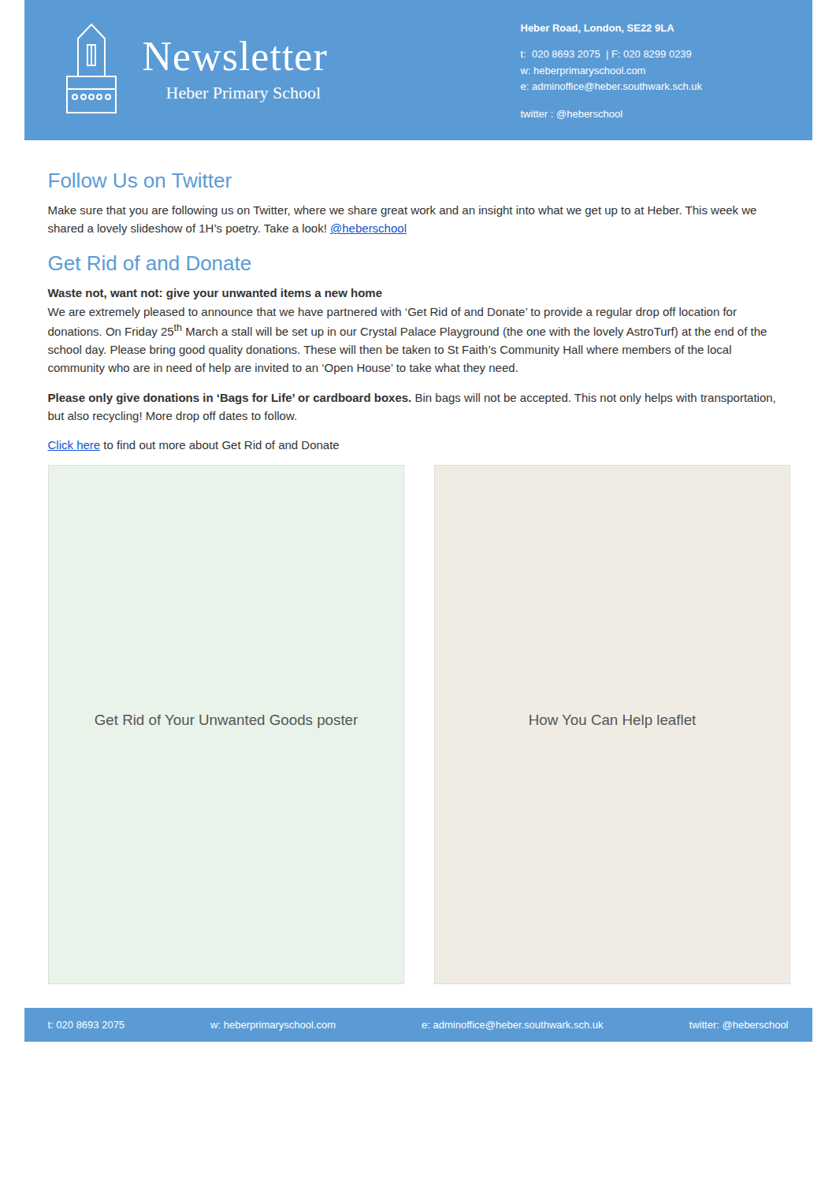Newsletter
Heber Primary School
Heber Road, London, SE22 9LA
t: 020 8693 2075 | F: 020 8299 0239
w: heberprimaryschool.com
e: adminoffice@heber.southwark.sch.uk
twitter : @heberschool
Follow Us on Twitter
Make sure that you are following us on Twitter, where we share great work and an insight into what we get up to at Heber. This week we shared a lovely slideshow of 1H’s poetry. Take a look! @heberschool
Get Rid of and Donate
Waste not, want not: give your unwanted items a new home
We are extremely pleased to announce that we have partnered with ‘Get Rid of and Donate’ to provide a regular drop off location for donations. On Friday 25th March a stall will be set up in our Crystal Palace Playground (the one with the lovely AstroTurf) at the end of the school day. Please bring good quality donations. These will then be taken to St Faith’s Community Hall where members of the local community who are in need of help are invited to an ‘Open House’ to take what they need.
Please only give donations in ‘Bags for Life’ or cardboard boxes. Bin bags will not be accepted. This not only helps with transportation, but also recycling! More drop off dates to follow.
Click here to find out more about Get Rid of and Donate
t: 020 8693 2075 w: heberprimaryschool.com e: adminoffice@heber.southwark.sch.uk twitter: @heberschool